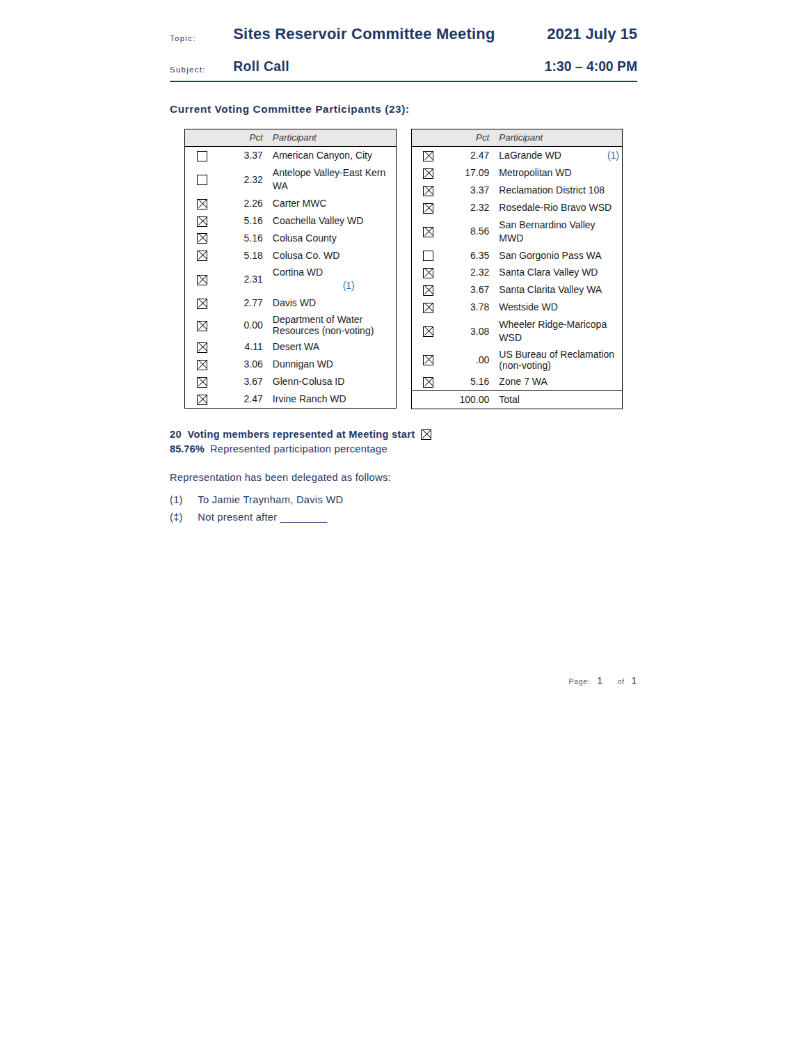| Topic: | Sites Reservoir Committee Meeting | 2021 July 15 |
| Subject: | Roll Call | 1:30 – 4:00 PM |
Current Voting Committee Participants (23):
| / / Pct / Participant / / --- / --- / --- / / / 3.37 / American Canyon, City / / / 2.32 / Antelope Valley-East Kern WA / / / 2.26 / Carter MWC / / / 5.16 / Coachella Valley WD / / / 5.16 / Colusa County / / / 5.18 / Colusa Co. WD / / / 2.31 / Cortina WD (1) / / / 2.77 / Davis WD / / / 0.00 / Department of Water Resources (non-voting) / / / 4.11 / Desert WA / / / 3.06 / Dunnigan WD / / / 3.67 / Glenn-Colusa ID / / / 2.47 / Irvine Ranch WD / | / / Pct / Participant / / --- / --- / --- / / / 2.47 / LaGrande WD (1) / / / 17.09 / Metropolitan WD / / / 3.37 / Reclamation District 108 / / / 2.32 / Rosedale-Rio Bravo WSD / / / 8.56 / San Bernardino Valley MWD / / / 6.35 / San Gorgonio Pass WA / / / 2.32 / Santa Clara Valley WD / / / 3.67 / Santa Clarita Valley WA / / / 3.78 / Westside WD / / / 3.08 / Wheeler Ridge-Maricopa WSD / / / .00 / US Bureau of Reclamation (non-voting) / / / 5.16 / Zone 7 WA / / / 100.00 / Total / |
20 Voting members represented at Meeting start
85.76% Represented participation percentage
Representation has been delegated as follows:
(1) To Jamie Traynham, Davis WD
(‡) Not present after ________
Page:1 of 1